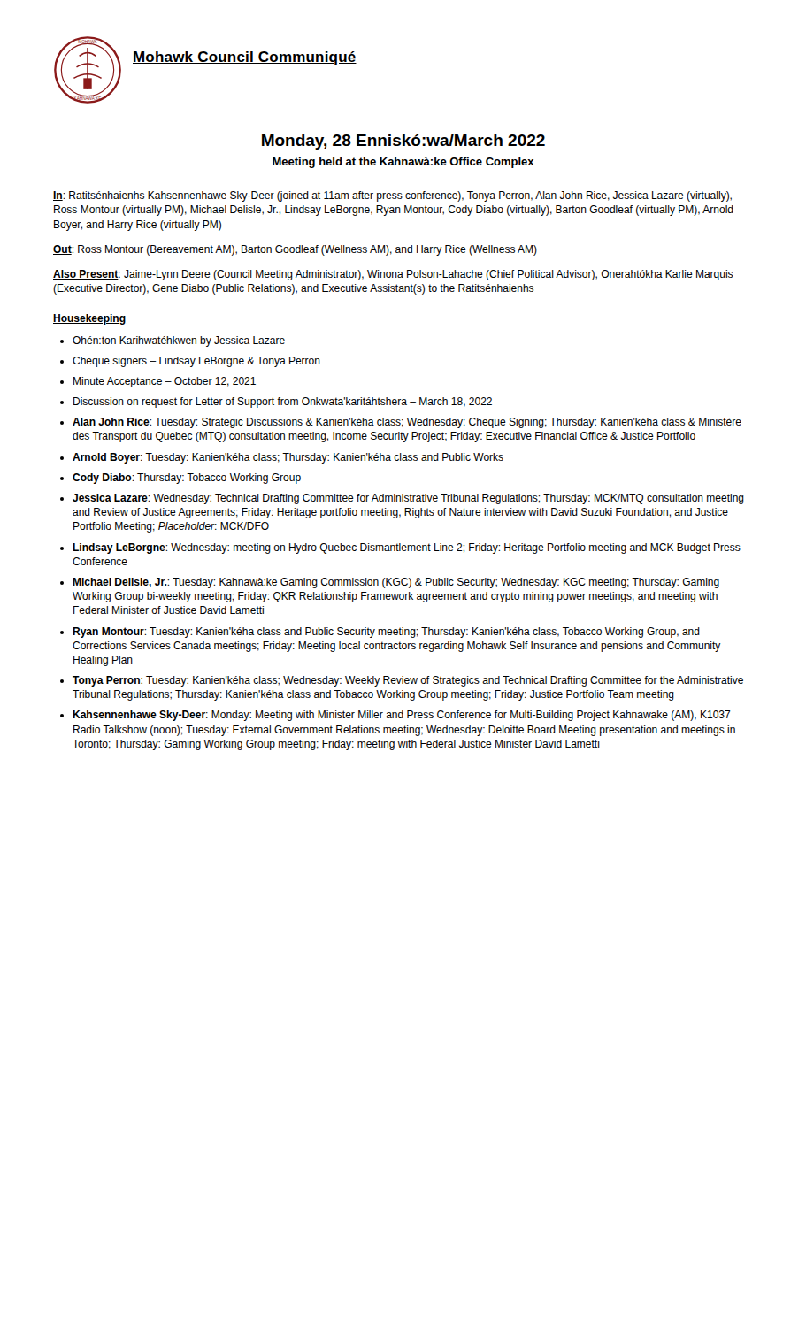MOHAWK KAHNAWÀ:KE
Mohawk Council Communiqué
Monday, 28 Enniskó:wa/March 2022
Meeting held at the Kahnawà:ke Office Complex
In: Ratitsénhaienhs Kahsennenhawe Sky-Deer (joined at 11am after press conference), Tonya Perron, Alan John Rice, Jessica Lazare (virtually), Ross Montour (virtually PM), Michael Delisle, Jr., Lindsay LeBorgne, Ryan Montour, Cody Diabo (virtually), Barton Goodleaf (virtually PM), Arnold Boyer, and Harry Rice (virtually PM)
Out: Ross Montour (Bereavement AM), Barton Goodleaf (Wellness AM), and Harry Rice (Wellness AM)
Also Present: Jaime-Lynn Deere (Council Meeting Administrator), Winona Polson-Lahache (Chief Political Advisor), Onerahtókha Karlie Marquis (Executive Director), Gene Diabo (Public Relations), and Executive Assistant(s) to the Ratitsénhaienhs
Housekeeping
Ohén:ton Karihwatéhkwen by Jessica Lazare
Cheque signers – Lindsay LeBorgne & Tonya Perron
Minute Acceptance – October 12, 2021
Discussion on request for Letter of Support from Onkwata'karitáhtshera – March 18, 2022
Alan John Rice: Tuesday: Strategic Discussions & Kanien'kéha class; Wednesday: Cheque Signing; Thursday: Kanien'kéha class & Ministère des Transport du Quebec (MTQ) consultation meeting, Income Security Project; Friday: Executive Financial Office & Justice Portfolio
Arnold Boyer: Tuesday: Kanien'kéha class; Thursday: Kanien'kéha class and Public Works
Cody Diabo: Thursday: Tobacco Working Group
Jessica Lazare: Wednesday: Technical Drafting Committee for Administrative Tribunal Regulations; Thursday: MCK/MTQ consultation meeting and Review of Justice Agreements; Friday: Heritage portfolio meeting, Rights of Nature interview with David Suzuki Foundation, and Justice Portfolio Meeting; Placeholder: MCK/DFO
Lindsay LeBorgne: Wednesday: meeting on Hydro Quebec Dismantlement Line 2; Friday: Heritage Portfolio meeting and MCK Budget Press Conference
Michael Delisle, Jr.: Tuesday: Kahnawà:ke Gaming Commission (KGC) & Public Security; Wednesday: KGC meeting; Thursday: Gaming Working Group bi-weekly meeting; Friday: QKR Relationship Framework agreement and crypto mining power meetings, and meeting with Federal Minister of Justice David Lametti
Ryan Montour: Tuesday: Kanien'kéha class and Public Security meeting; Thursday: Kanien'kéha class, Tobacco Working Group, and Corrections Services Canada meetings; Friday: Meeting local contractors regarding Mohawk Self Insurance and pensions and Community Healing Plan
Tonya Perron: Tuesday: Kanien'kéha class; Wednesday: Weekly Review of Strategics and Technical Drafting Committee for the Administrative Tribunal Regulations; Thursday: Kanien'kéha class and Tobacco Working Group meeting; Friday: Justice Portfolio Team meeting
Kahsennenhawe Sky-Deer: Monday: Meeting with Minister Miller and Press Conference for Multi-Building Project Kahnawake (AM), K1037 Radio Talkshow (noon); Tuesday: External Government Relations meeting; Wednesday: Deloitte Board Meeting presentation and meetings in Toronto; Thursday: Gaming Working Group meeting; Friday: meeting with Federal Justice Minister David Lametti